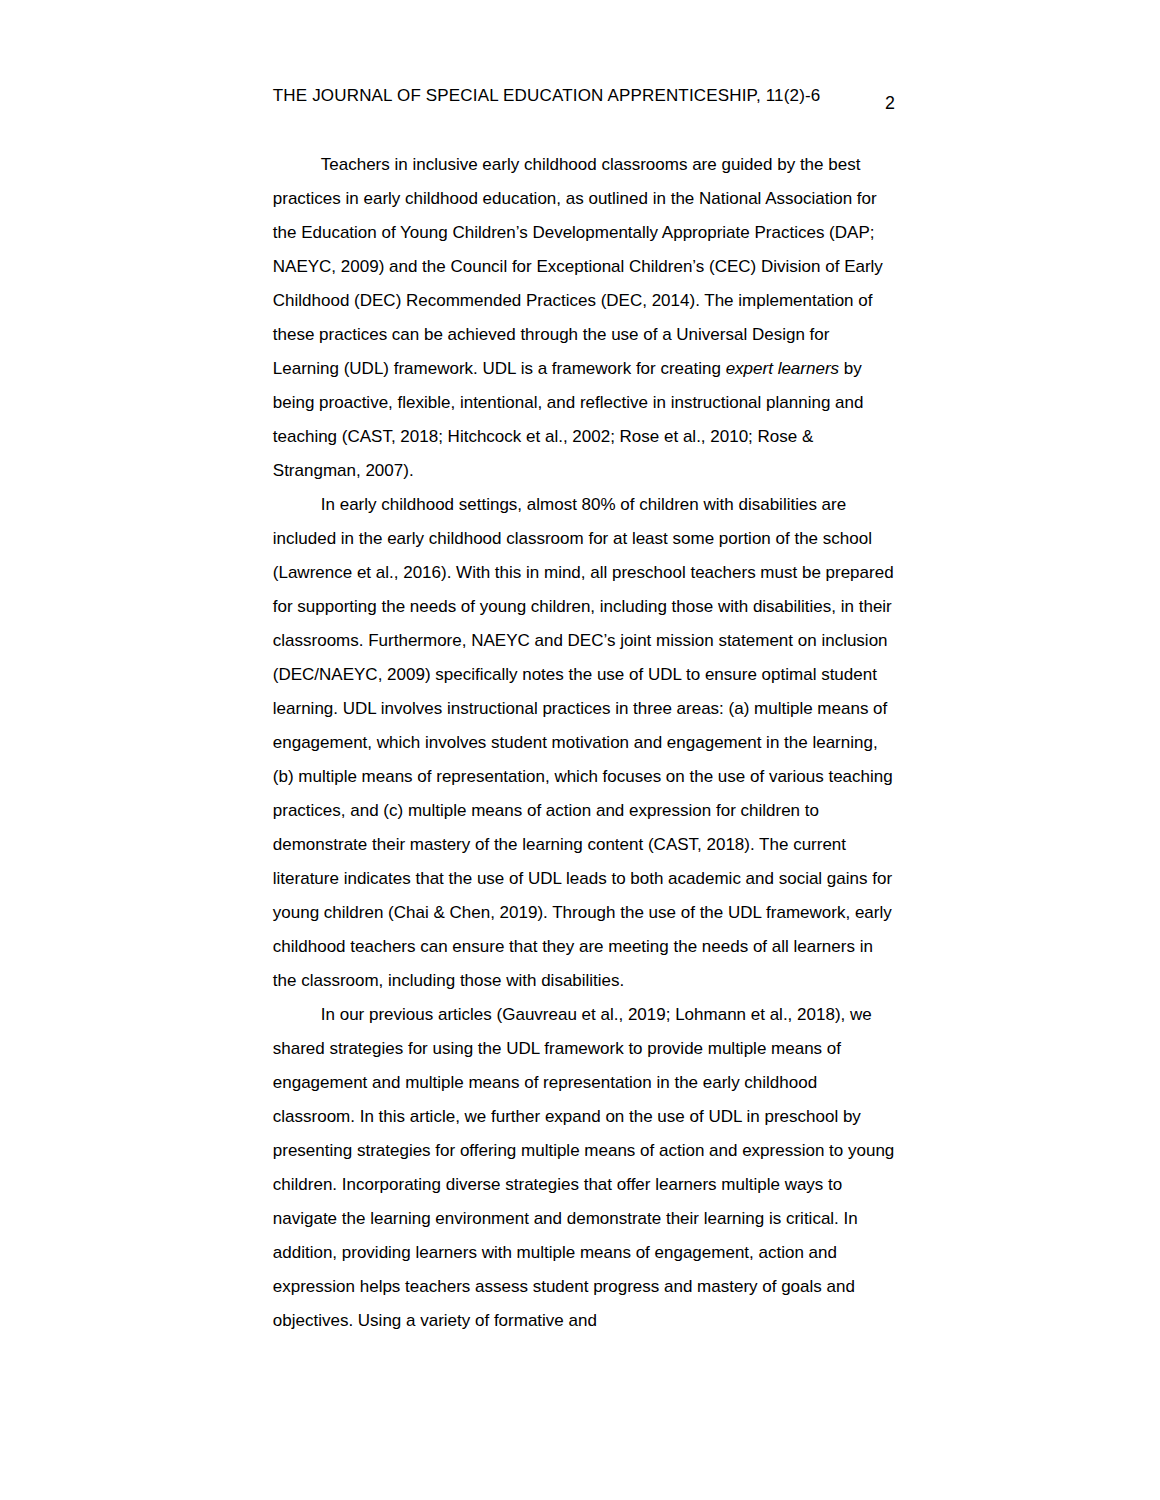THE JOURNAL OF SPECIAL EDUCATION APPRENTICESHIP, 11(2)-6
2
Teachers in inclusive early childhood classrooms are guided by the best practices in early childhood education, as outlined in the National Association for the Education of Young Children’s Developmentally Appropriate Practices (DAP; NAEYC, 2009) and the Council for Exceptional Children’s (CEC) Division of Early Childhood (DEC) Recommended Practices (DEC, 2014). The implementation of these practices can be achieved through the use of a Universal Design for Learning (UDL) framework. UDL is a framework for creating expert learners by being proactive, flexible, intentional, and reflective in instructional planning and teaching (CAST, 2018; Hitchcock et al., 2002; Rose et al., 2010; Rose & Strangman, 2007).
In early childhood settings, almost 80% of children with disabilities are included in the early childhood classroom for at least some portion of the school (Lawrence et al., 2016). With this in mind, all preschool teachers must be prepared for supporting the needs of young children, including those with disabilities, in their classrooms. Furthermore, NAEYC and DEC’s joint mission statement on inclusion (DEC/NAEYC, 2009) specifically notes the use of UDL to ensure optimal student learning. UDL involves instructional practices in three areas: (a) multiple means of engagement, which involves student motivation and engagement in the learning, (b) multiple means of representation, which focuses on the use of various teaching practices, and (c) multiple means of action and expression for children to demonstrate their mastery of the learning content (CAST, 2018). The current literature indicates that the use of UDL leads to both academic and social gains for young children (Chai & Chen, 2019). Through the use of the UDL framework, early childhood teachers can ensure that they are meeting the needs of all learners in the classroom, including those with disabilities.
In our previous articles (Gauvreau et al., 2019; Lohmann et al., 2018), we shared strategies for using the UDL framework to provide multiple means of engagement and multiple means of representation in the early childhood classroom. In this article, we further expand on the use of UDL in preschool by presenting strategies for offering multiple means of action and expression to young children. Incorporating diverse strategies that offer learners multiple ways to navigate the learning environment and demonstrate their learning is critical. In addition, providing learners with multiple means of engagement, action and expression helps teachers assess student progress and mastery of goals and objectives. Using a variety of formative and